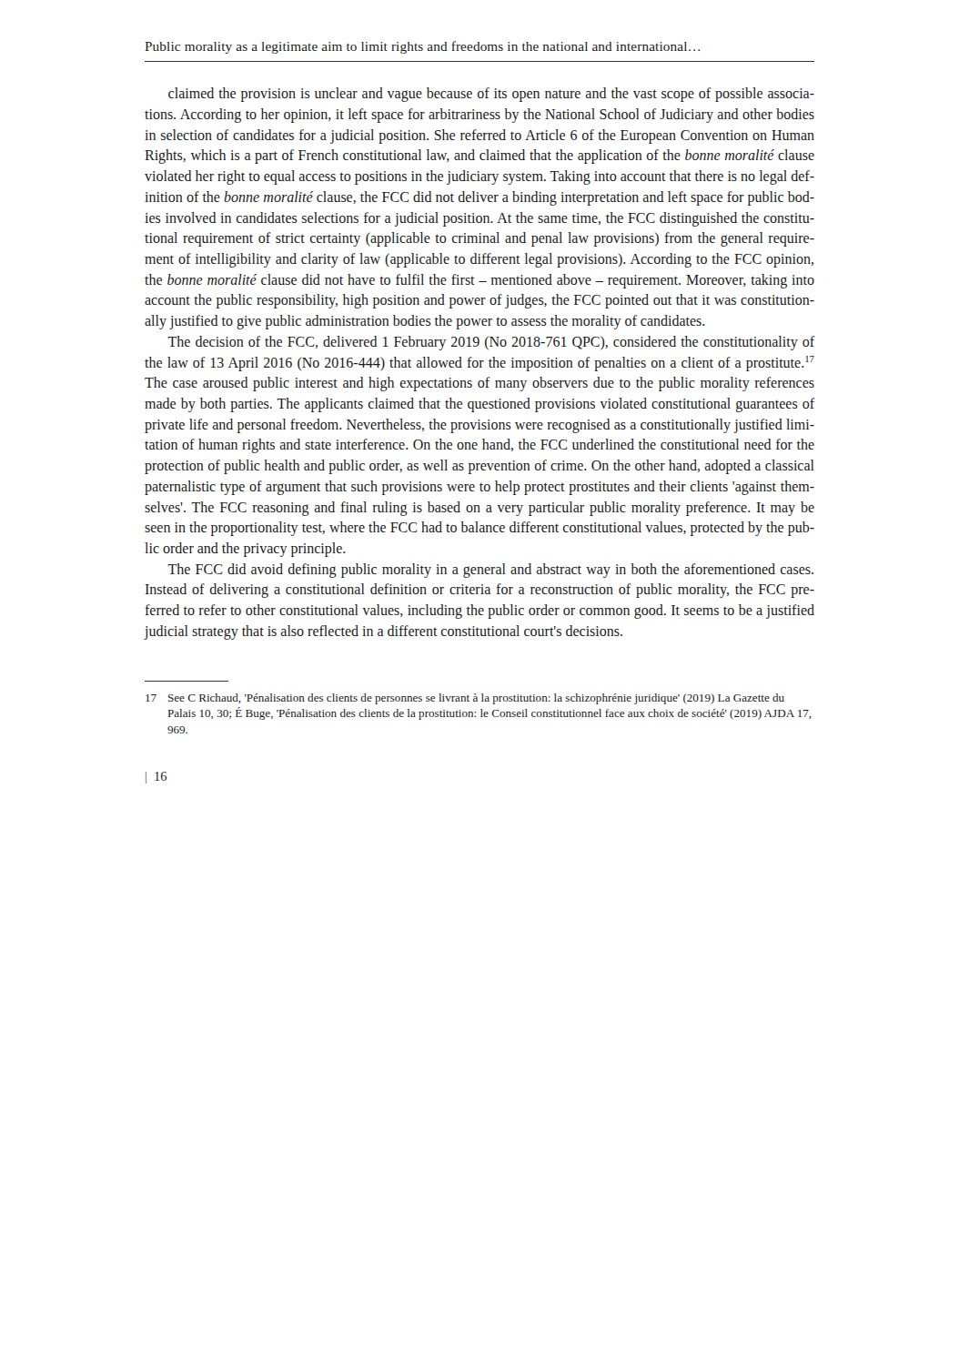Public morality as a legitimate aim to limit rights and freedoms in the national and international…
claimed the provision is unclear and vague because of its open nature and the vast scope of possible associations. According to her opinion, it left space for arbitrariness by the National School of Judiciary and other bodies in selection of candidates for a judicial position. She referred to Article 6 of the European Convention on Human Rights, which is a part of French constitutional law, and claimed that the application of the bonne moralité clause violated her right to equal access to positions in the judiciary system. Taking into account that there is no legal definition of the bonne moralité clause, the FCC did not deliver a binding interpretation and left space for public bodies involved in candidates selections for a judicial position. At the same time, the FCC distinguished the constitutional requirement of strict certainty (applicable to criminal and penal law provisions) from the general requirement of intelligibility and clarity of law (applicable to different legal provisions). According to the FCC opinion, the bonne moralité clause did not have to fulfil the first – mentioned above – requirement. Moreover, taking into account the public responsibility, high position and power of judges, the FCC pointed out that it was constitutionally justified to give public administration bodies the power to assess the morality of candidates.
The decision of the FCC, delivered 1 February 2019 (No 2018-761 QPC), considered the constitutionality of the law of 13 April 2016 (No 2016-444) that allowed for the imposition of penalties on a client of a prostitute.17 The case aroused public interest and high expectations of many observers due to the public morality references made by both parties. The applicants claimed that the questioned provisions violated constitutional guarantees of private life and personal freedom. Nevertheless, the provisions were recognised as a constitutionally justified limitation of human rights and state interference. On the one hand, the FCC underlined the constitutional need for the protection of public health and public order, as well as prevention of crime. On the other hand, adopted a classical paternalistic type of argument that such provisions were to help protect prostitutes and their clients 'against themselves'. The FCC reasoning and final ruling is based on a very particular public morality preference. It may be seen in the proportionality test, where the FCC had to balance different constitutional values, protected by the public order and the privacy principle.
The FCC did avoid defining public morality in a general and abstract way in both the aforementioned cases. Instead of delivering a constitutional definition or criteria for a reconstruction of public morality, the FCC preferred to refer to other constitutional values, including the public order or common good. It seems to be a justified judicial strategy that is also reflected in a different constitutional court's decisions.
See C Richaud, 'Pénalisation des clients de personnes se livrant à la prostitution: la schizophrénie juridique' (2019) La Gazette du Palais 10, 30; É Buge, 'Pénalisation des clients de la prostitution: le Conseil constitutionnel face aux choix de société' (2019) AJDA 17, 969.
|16